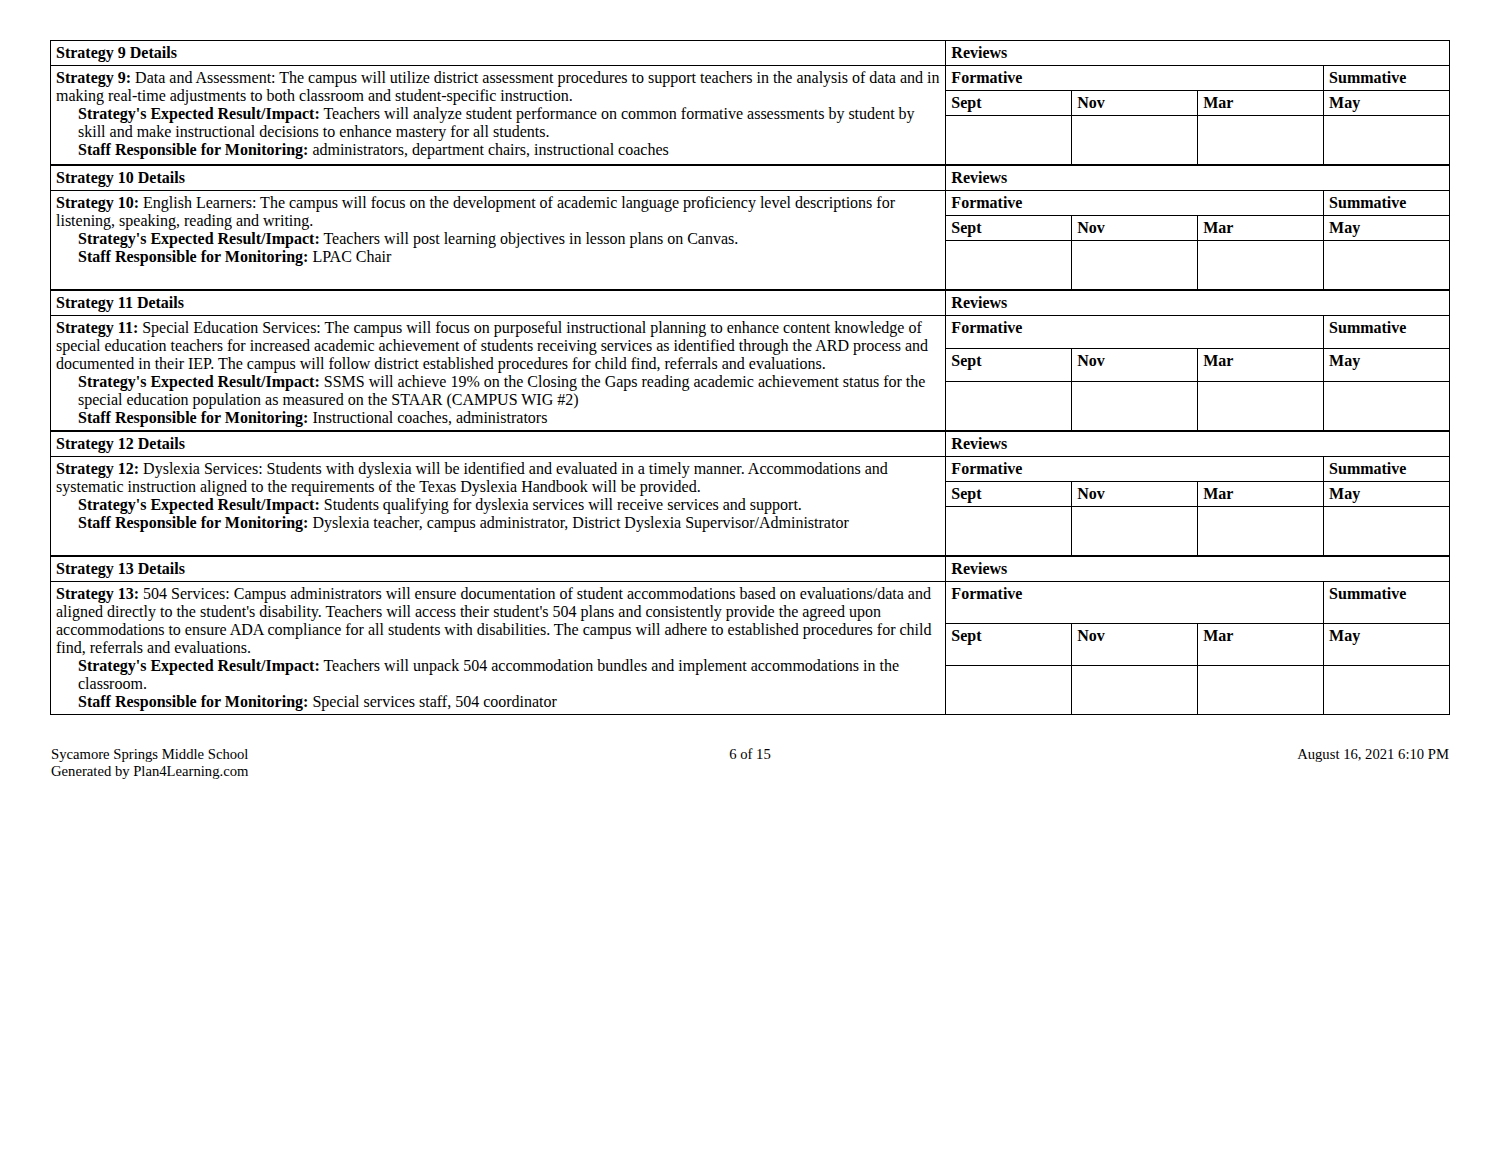| Strategy 9 Details | Reviews |
| Strategy 9: Data and Assessment: The campus will utilize district assessment procedures to support teachers in the analysis of data and in making real-time adjustments to both classroom and student-specific instruction. Strategy's Expected Result/Impact: Teachers will analyze student performance on common formative assessments by student by skill and make instructional decisions to enhance mastery for all students. Staff Responsible for Monitoring: administrators, department chairs, instructional coaches | Formative | Summative |
| Sept | Nov | Mar | May |
| Strategy 10 Details | Reviews |
| Strategy 10: English Learners: The campus will focus on the development of academic language proficiency level descriptions for listening, speaking, reading and writing. Strategy's Expected Result/Impact: Teachers will post learning objectives in lesson plans on Canvas. Staff Responsible for Monitoring: LPAC Chair | Formative | Summative |
| Sept | Nov | Mar | May |
| Strategy 11 Details | Reviews |
| Strategy 11: Special Education Services: The campus will focus on purposeful instructional planning to enhance content knowledge of special education teachers for increased academic achievement of students receiving services as identified through the ARD process and documented in their IEP. The campus will follow district established procedures for child find, referrals and evaluations. Strategy's Expected Result/Impact: SSMS will achieve 19% on the Closing the Gaps reading academic achievement status for the special education population as measured on the STAAR (CAMPUS WIG #2) Staff Responsible for Monitoring: Instructional coaches, administrators | Formative | Summative |
| Sept | Nov | Mar | May |
| Strategy 12 Details | Reviews |
| Strategy 12: Dyslexia Services: Students with dyslexia will be identified and evaluated in a timely manner. Accommodations and systematic instruction aligned to the requirements of the Texas Dyslexia Handbook will be provided. Strategy's Expected Result/Impact: Students qualifying for dyslexia services will receive services and support. Staff Responsible for Monitoring: Dyslexia teacher, campus administrator, District Dyslexia Supervisor/Administrator | Formative | Summative |
| Sept | Nov | Mar | May |
| Strategy 13 Details | Reviews |
| Strategy 13: 504 Services: Campus administrators will ensure documentation of student accommodations based on evaluations/data and aligned directly to the student's disability. Teachers will access their student's 504 plans and consistently provide the agreed upon accommodations to ensure ADA compliance for all students with disabilities. The campus will adhere to established procedures for child find, referrals and evaluations. Strategy's Expected Result/Impact: Teachers will unpack 504 accommodation bundles and implement accommodations in the classroom. Staff Responsible for Monitoring: Special services staff, 504 coordinator | Formative | Summative |
| Sept | Nov | Mar | May |
| Sycamore Springs Middle School Generated by Plan4Learning.com | 6 of 15 | August 16, 2021 6:10 PM |